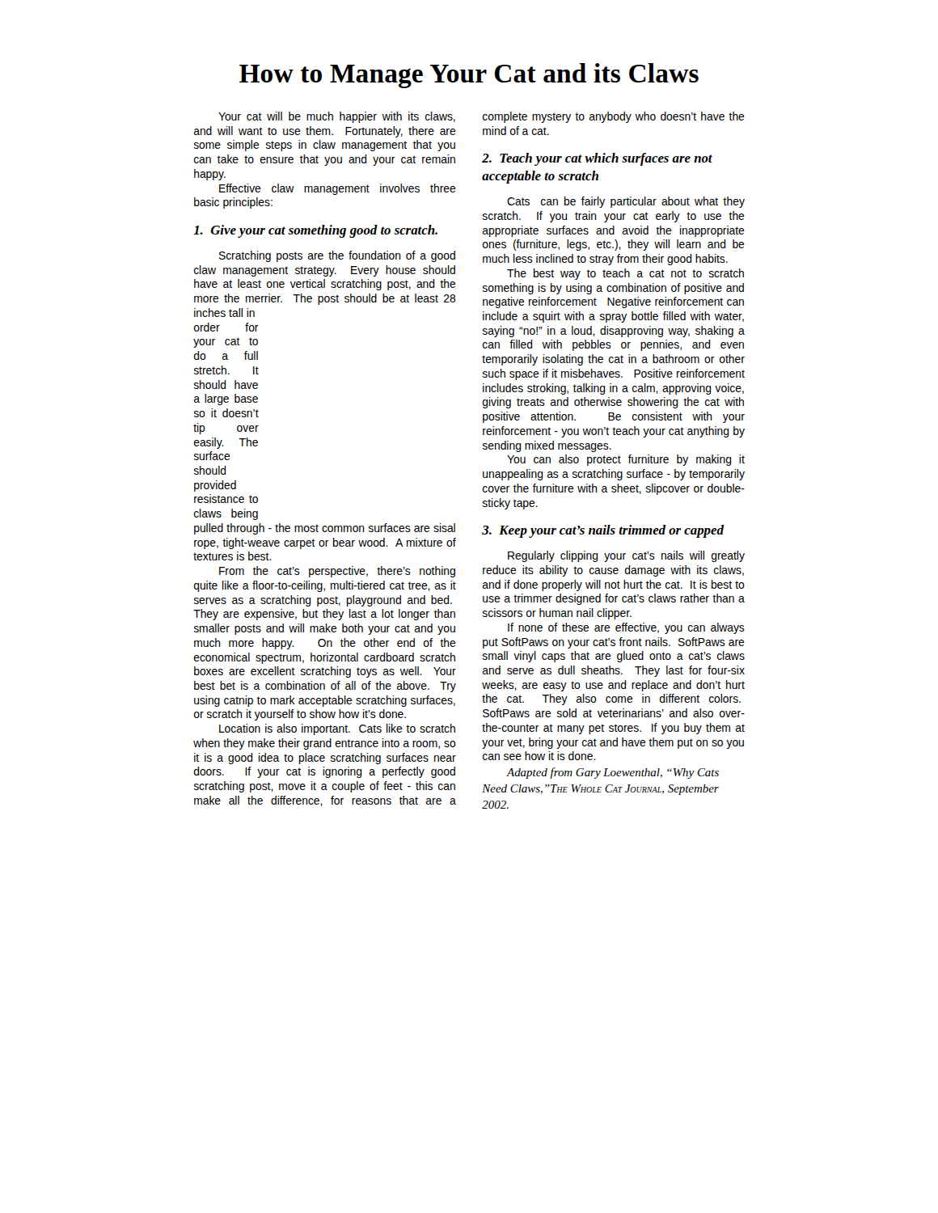How to Manage Your Cat and its Claws
Your cat will be much happier with its claws, and will want to use them. Fortunately, there are some simple steps in claw management that you can take to ensure that you and your cat remain happy.
Effective claw management involves three basic principles:
1. Give your cat something good to scratch.
Scratching posts are the foundation of a good claw management strategy. Every house should have at least one vertical scratching post, and the more the merrier. The post should be at least 28 inches tall in
order for your cat to do a full stretch. It should have a large base so it doesn’t tip over easily. The surface should provided resistance to claws being pulled through - the most common surfaces are sisal rope, tight-weave carpet or bear wood. A mixture of textures is best.
From the cat’s perspective, there’s nothing quite like a floor-to-ceiling, multi-tiered cat tree, as it serves as a scratching post, playground and bed. They are expensive, but they last a lot longer than smaller posts and will make both your cat and you much more happy. On the other end of the economical spectrum, horizontal cardboard scratch boxes are excellent scratching toys as well. Your best bet is a combination of all of the above. Try using catnip to mark acceptable scratching surfaces, or scratch it yourself to show how it’s done.
Location is also important. Cats like to scratch when they make their grand entrance into a room, so it is a good idea to place scratching surfaces near doors. If your cat is ignoring a perfectly good scratching post, move it a couple of feet - this can make all the difference, for reasons that are a complete mystery to anybody who doesn’t have the mind of a cat.
2. Teach your cat which surfaces are not acceptable to scratch
Cats can be fairly particular about what they scratch. If you train your cat early to use the appropriate surfaces and avoid the inappropriate ones (furniture, legs, etc.), they will learn and be much less inclined to stray from their good habits.
The best way to teach a cat not to scratch something is by using a combination of positive and negative reinforcement Negative reinforcement can include a squirt with a spray bottle filled with water, saying “no!” in a loud, disapproving way, shaking a can filled with pebbles or pennies, and even temporarily isolating the cat in a bathroom or other such space if it misbehaves. Positive reinforcement includes stroking, talking in a calm, approving voice, giving treats and otherwise showering the cat with positive attention. Be consistent with your reinforcement - you won’t teach your cat anything by sending mixed messages.
You can also protect furniture by making it unappealing as a scratching surface - by temporarily cover the furniture with a sheet, slipcover or double-sticky tape.
3. Keep your cat’s nails trimmed or capped
Regularly clipping your cat’s nails will greatly reduce its ability to cause damage with its claws, and if done properly will not hurt the cat. It is best to use a trimmer designed for cat’s claws rather than a scissors or human nail clipper.
If none of these are effective, you can always put SoftPaws on your cat’s front nails. SoftPaws are small vinyl caps that are glued onto a cat’s claws and serve as dull sheaths. They last for four-six weeks, are easy to use and replace and don’t hurt the cat. They also come in different colors. SoftPaws are sold at veterinarians’ and also over-the-counter at many pet stores. If you buy them at your vet, bring your cat and have them put on so you can see how it is done.
Adapted from Gary Loewenthal, “Why Cats Need Claws,”The Whole Cat Journal, September 2002.